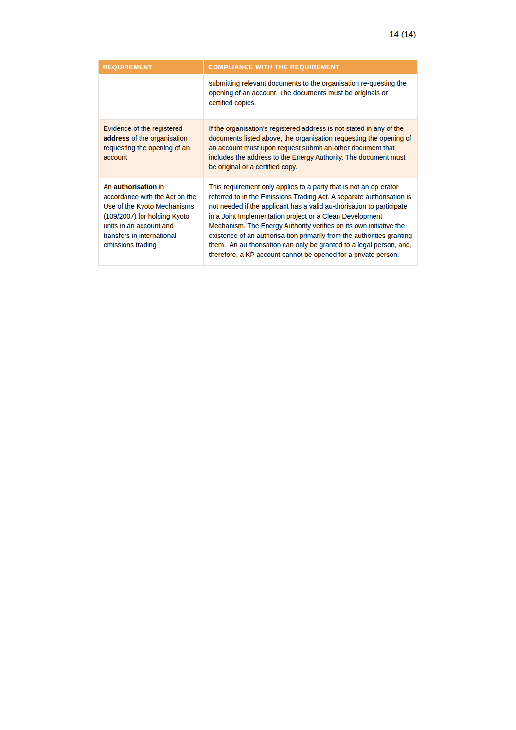14 (14)
| REQUIREMENT | COMPLIANCE WITH THE REQUIREMENT |
| --- | --- |
| | submitting relevant documents to the organisation re‑questing the opening of an account. The documents must be originals or certified copies. |
| Evidence of the registered address of the organisation requesting the opening of an account | If the organisation's registered address is not stated in any of the documents listed above, the organisation requesting the opening of an account must upon request submit an‑other document that includes the address to the Energy Authority. The document must be original or a certified copy. |
| An authorisation in accordance with the Act on the Use of the Kyoto Mechanisms (109/2007) for holding Kyoto units in an account and transfers in international emissions trading | This requirement only applies to a party that is not an op‑erator referred to in the Emissions Trading Act. A separate authorisation is not needed if the applicant has a valid au‑thorisation to participate in a Joint Implementation project or a Clean Development Mechanism. The Energy Authority verifies on its own initiative the existence of an authorisa‑tion primarily from the authorities granting them. An au‑thorisation can only be granted to a legal person, and, therefore, a KP account cannot be opened for a private person. |